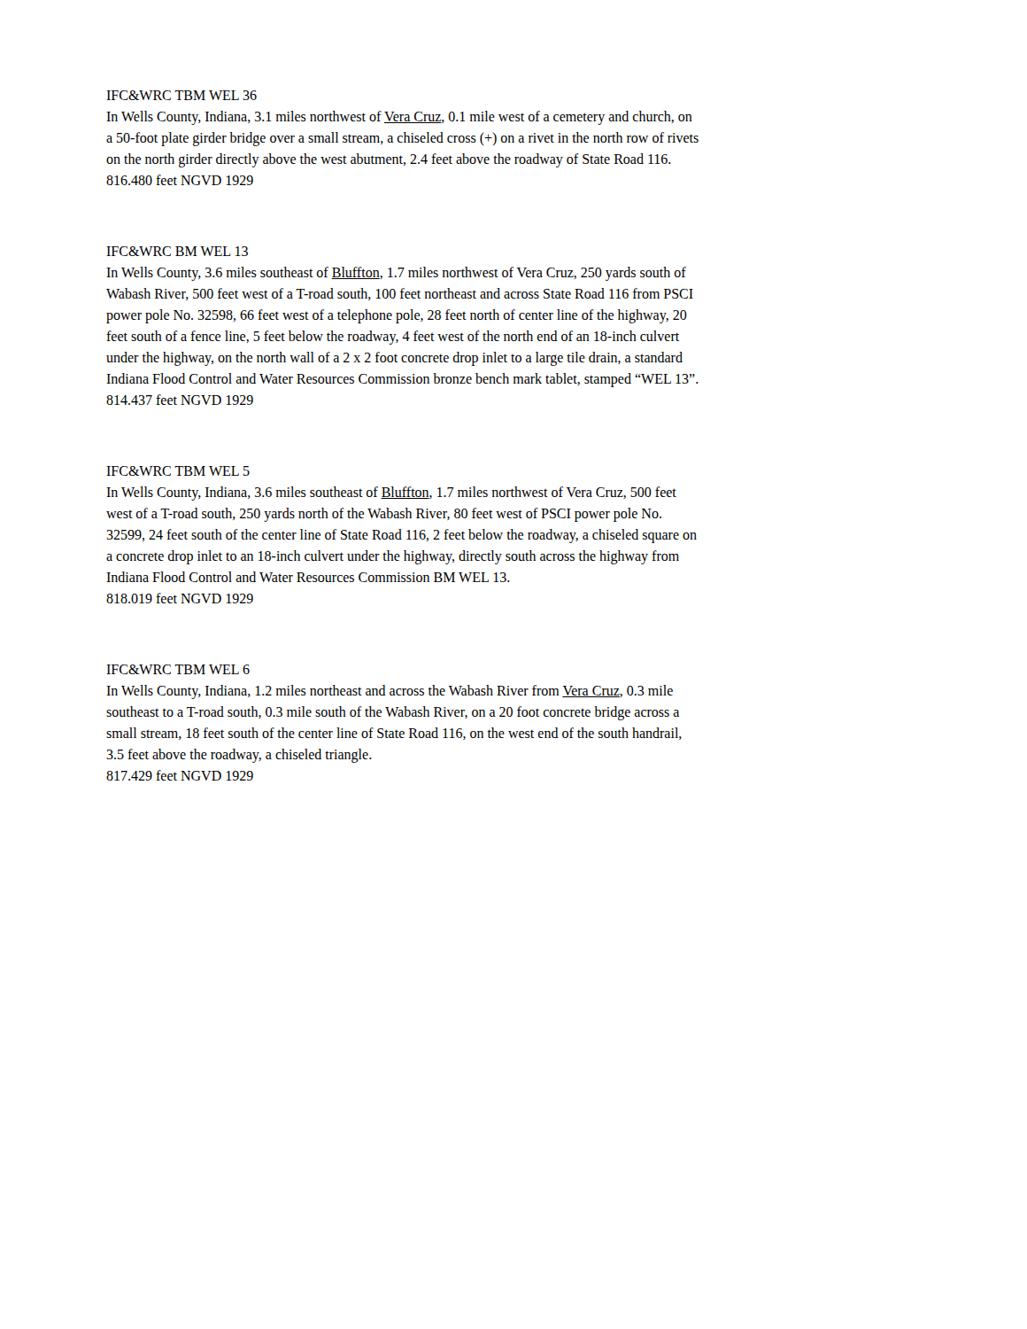IFC&WRC TBM WEL 36
In Wells County, Indiana, 3.1 miles northwest of Vera Cruz, 0.1 mile west of a cemetery and church, on a 50-foot plate girder bridge over a small stream, a chiseled cross (+) on a rivet in the north row of rivets on the north girder directly above the west abutment, 2.4 feet above the roadway of State Road 116.
816.480 feet NGVD 1929
IFC&WRC BM WEL 13
In Wells County, 3.6 miles southeast of Bluffton, 1.7 miles northwest of Vera Cruz, 250 yards south of Wabash River, 500 feet west of a T-road south, 100 feet northeast and across State Road 116 from PSCI power pole No. 32598, 66 feet west of a telephone pole, 28 feet north of center line of the highway, 20 feet south of a fence line, 5 feet below the roadway, 4 feet west of the north end of an 18-inch culvert under the highway, on the north wall of a 2 x 2 foot concrete drop inlet to a large tile drain, a standard Indiana Flood Control and Water Resources Commission bronze bench mark tablet, stamped “WEL 13”.
814.437 feet NGVD 1929
IFC&WRC TBM WEL 5
In Wells County, Indiana, 3.6 miles southeast of Bluffton, 1.7 miles northwest of Vera Cruz, 500 feet west of a T-road south, 250 yards north of the Wabash River, 80 feet west of PSCI power pole No. 32599, 24 feet south of the center line of State Road 116, 2 feet below the roadway, a chiseled square on a concrete drop inlet to an 18-inch culvert under the highway, directly south across the highway from Indiana Flood Control and Water Resources Commission BM WEL 13.
818.019 feet NGVD 1929
IFC&WRC TBM WEL 6
In Wells County, Indiana, 1.2 miles northeast and across the Wabash River from Vera Cruz, 0.3 mile southeast to a T-road south, 0.3 mile south of the Wabash River, on a 20 foot concrete bridge across a small stream, 18 feet south of the center line of State Road 116, on the west end of the south handrail, 3.5 feet above the roadway, a chiseled triangle.
817.429 feet NGVD 1929